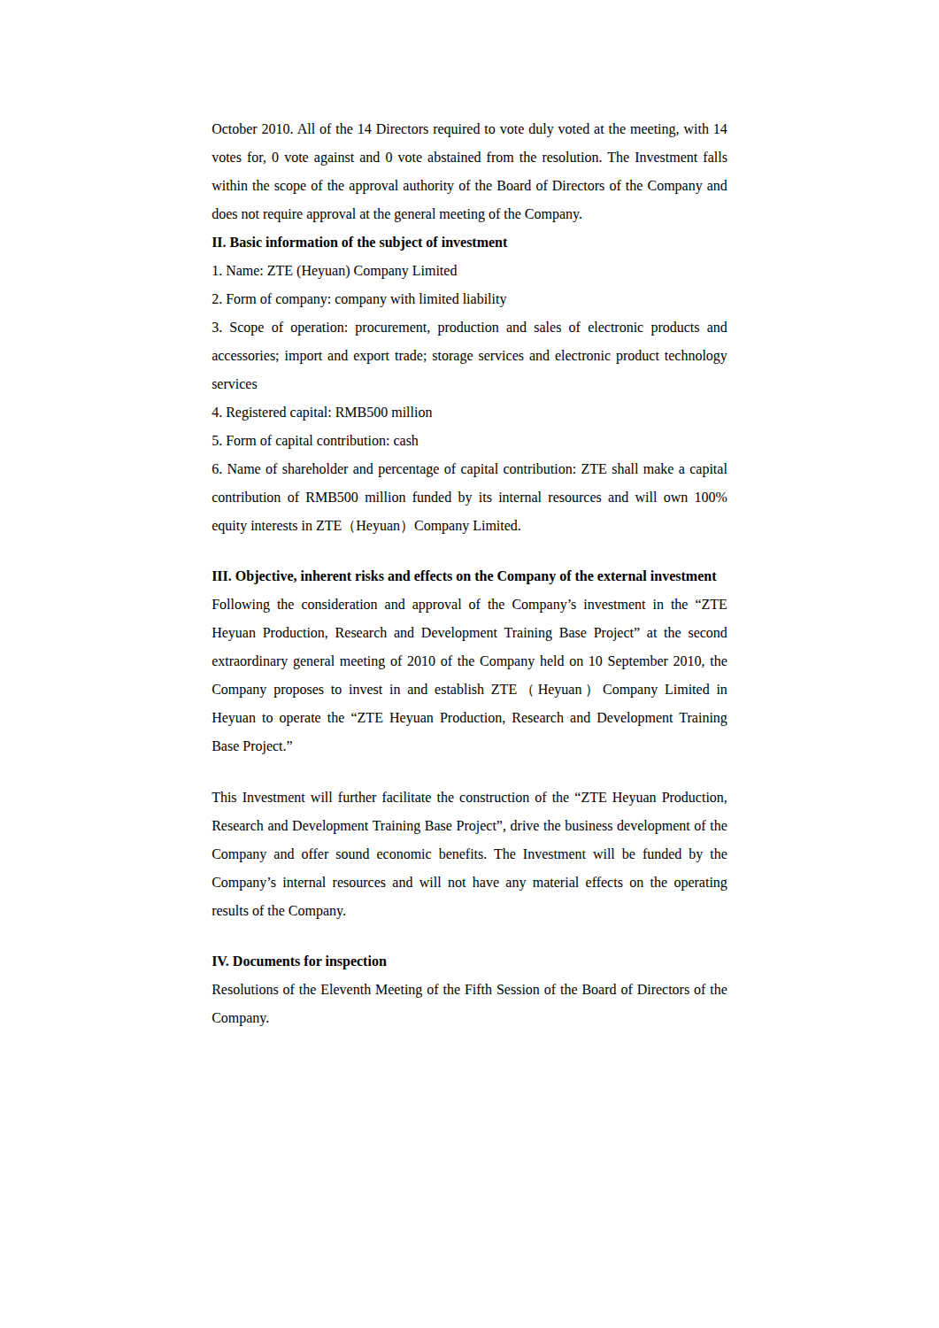October 2010. All of the 14 Directors required to vote duly voted at the meeting, with 14 votes for, 0 vote against and 0 vote abstained from the resolution. The Investment falls within the scope of the approval authority of the Board of Directors of the Company and does not require approval at the general meeting of the Company.
II. Basic information of the subject of investment
1. Name: ZTE (Heyuan) Company Limited
2. Form of company: company with limited liability
3. Scope of operation: procurement, production and sales of electronic products and accessories; import and export trade; storage services and electronic product technology services
4. Registered capital: RMB500 million
5. Form of capital contribution: cash
6. Name of shareholder and percentage of capital contribution: ZTE shall make a capital contribution of RMB500 million funded by its internal resources and will own 100% equity interests in ZTE（Heyuan）Company Limited.
III. Objective, inherent risks and effects on the Company of the external investment
Following the consideration and approval of the Company’s investment in the “ZTE Heyuan Production, Research and Development Training Base Project” at the second extraordinary general meeting of 2010 of the Company held on 10 September 2010, the Company proposes to invest in and establish ZTE（Heyuan）Company Limited in Heyuan to operate the “ZTE Heyuan Production, Research and Development Training Base Project.”
This Investment will further facilitate the construction of the “ZTE Heyuan Production, Research and Development Training Base Project”, drive the business development of the Company and offer sound economic benefits. The Investment will be funded by the Company’s internal resources and will not have any material effects on the operating results of the Company.
IV. Documents for inspection
Resolutions of the Eleventh Meeting of the Fifth Session of the Board of Directors of the Company.